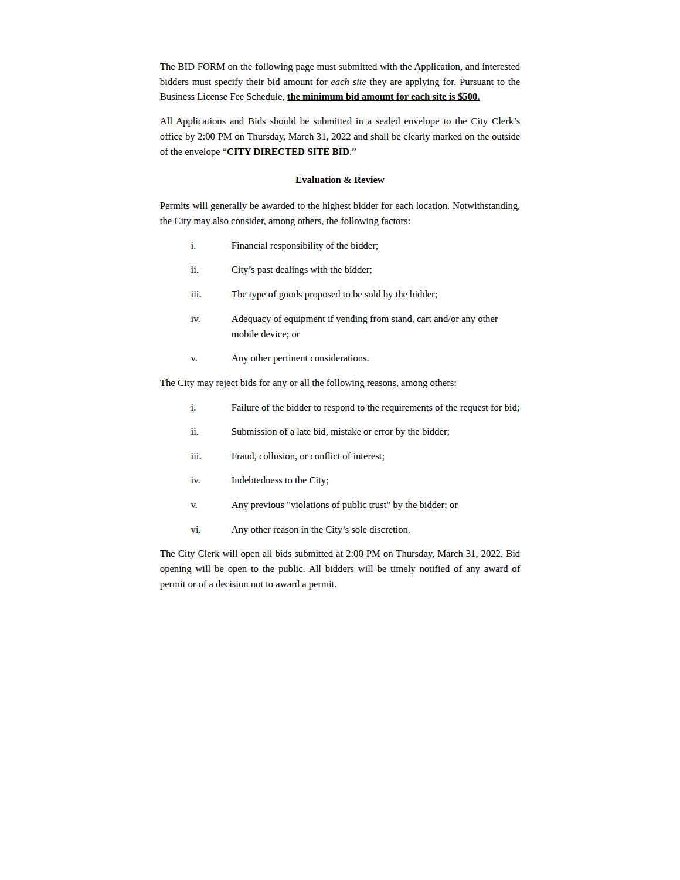The BID FORM on the following page must submitted with the Application, and interested bidders must specify their bid amount for each site they are applying for. Pursuant to the Business License Fee Schedule, the minimum bid amount for each site is $500.
All Applications and Bids should be submitted in a sealed envelope to the City Clerk’s office by 2:00 PM on Thursday, March 31, 2022 and shall be clearly marked on the outside of the envelope “CITY DIRECTED SITE BID.”
Evaluation & Review
Permits will generally be awarded to the highest bidder for each location. Notwithstanding, the City may also consider, among others, the following factors:
i. Financial responsibility of the bidder;
ii. City’s past dealings with the bidder;
iii. The type of goods proposed to be sold by the bidder;
iv. Adequacy of equipment if vending from stand, cart and/or any other mobile device; or
v. Any other pertinent considerations.
The City may reject bids for any or all the following reasons, among others:
i. Failure of the bidder to respond to the requirements of the request for bid;
ii. Submission of a late bid, mistake or error by the bidder;
iii. Fraud, collusion, or conflict of interest;
iv. Indebtedness to the City;
v. Any previous "violations of public trust" by the bidder; or
vi. Any other reason in the City’s sole discretion.
The City Clerk will open all bids submitted at 2:00 PM on Thursday, March 31, 2022. Bid opening will be open to the public. All bidders will be timely notified of any award of permit or of a decision not to award a permit.